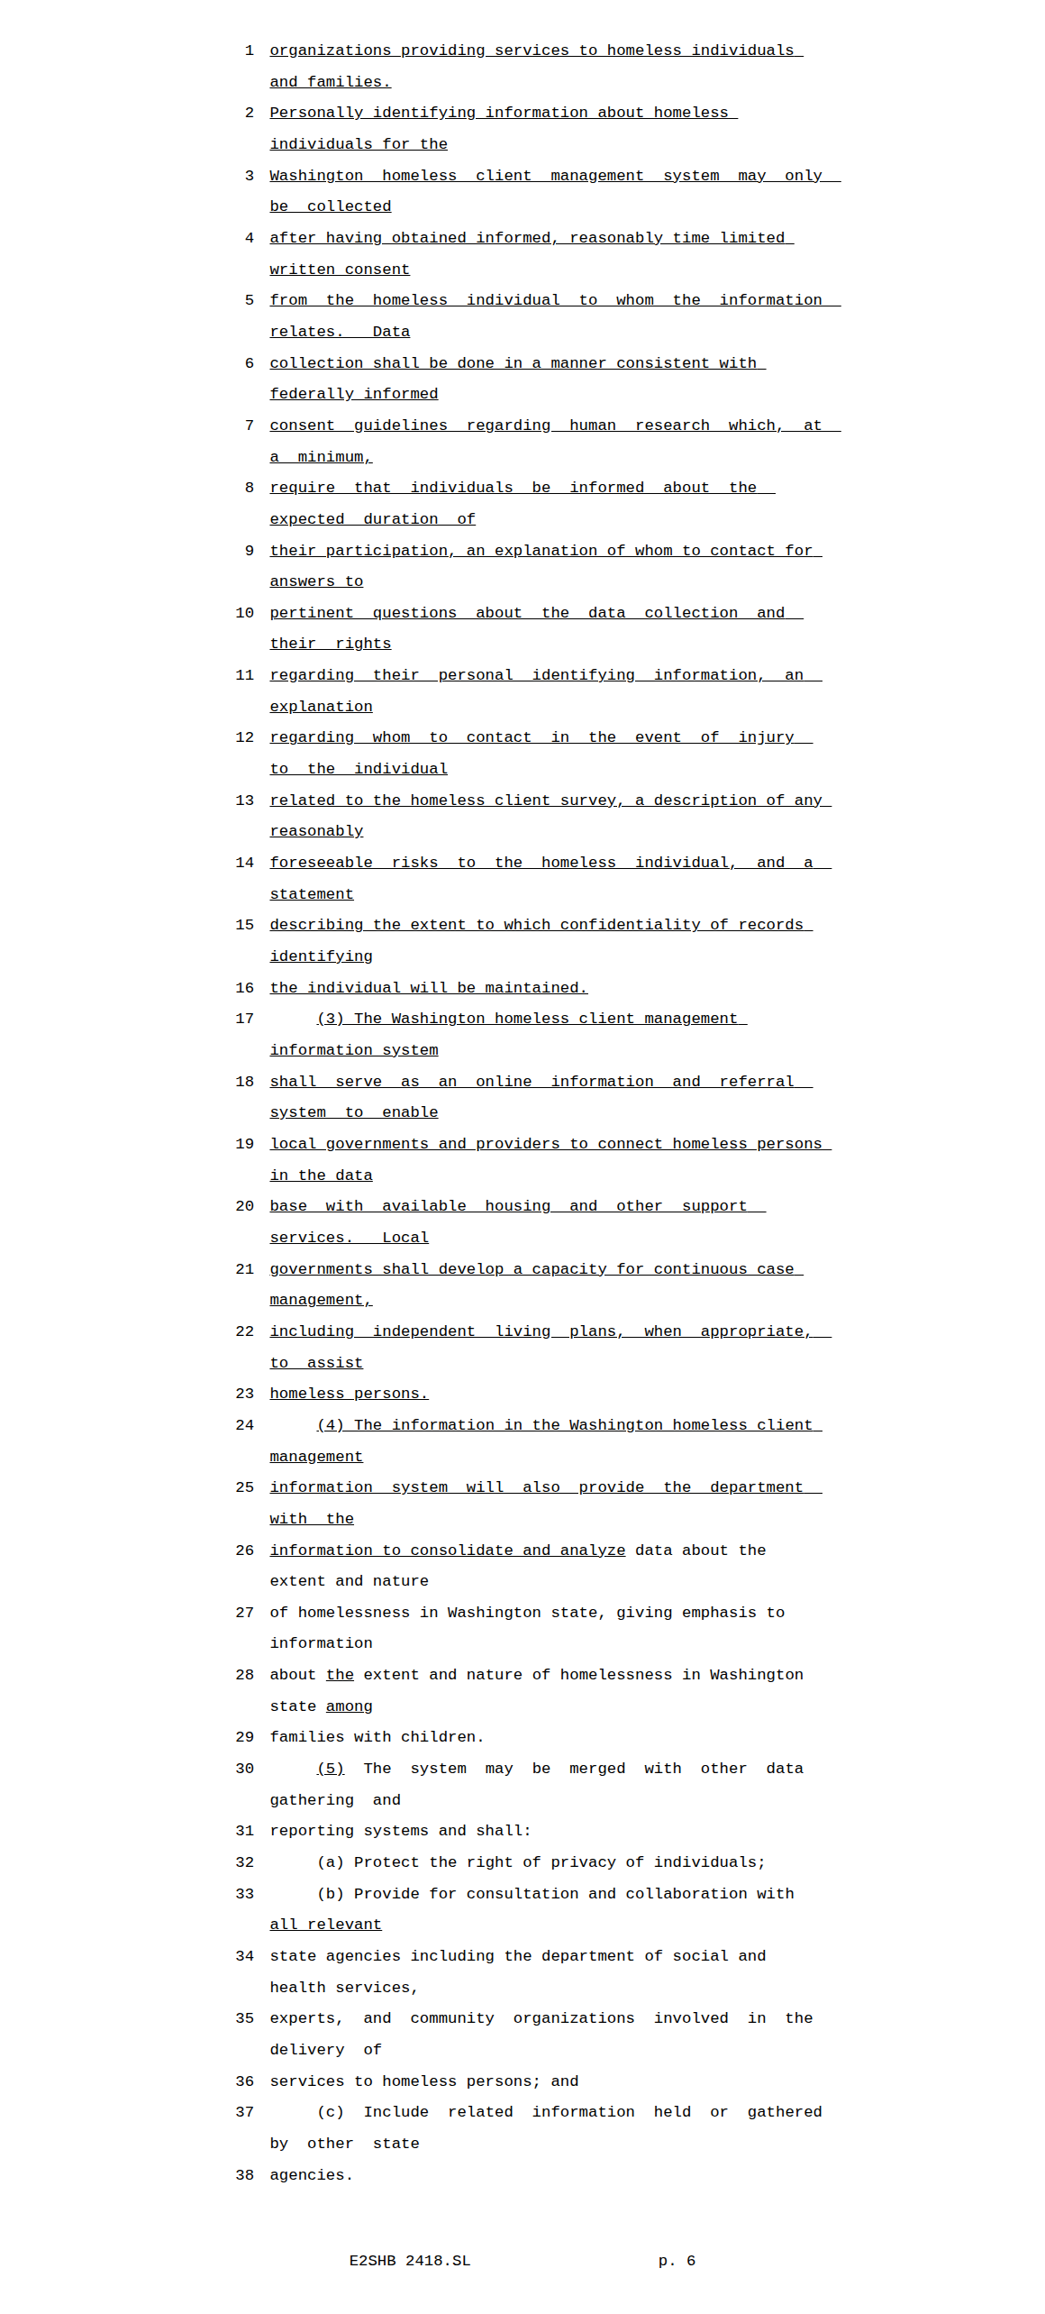organizations providing services to homeless individuals and families.
Personally identifying information about homeless individuals for the
Washington homeless client management system may only be collected
after having obtained informed, reasonably time limited written consent
from the homeless individual to whom the information relates. Data
collection shall be done in a manner consistent with federally informed
consent guidelines regarding human research which, at a minimum,
require that individuals be informed about the expected duration of
their participation, an explanation of whom to contact for answers to
pertinent questions about the data collection and their rights
regarding their personal identifying information, an explanation
regarding whom to contact in the event of injury to the individual
related to the homeless client survey, a description of any reasonably
foreseeable risks to the homeless individual, and a statement
describing the extent to which confidentiality of records identifying
the individual will be maintained.
(3) The Washington homeless client management information system
shall serve as an online information and referral system to enable
local governments and providers to connect homeless persons in the data
base with available housing and other support services. Local
governments shall develop a capacity for continuous case management,
including independent living plans, when appropriate, to assist
homeless persons.
(4) The information in the Washington homeless client management
information system will also provide the department with the
information to consolidate and analyze data about the extent and nature
of homelessness in Washington state, giving emphasis to information
about the extent and nature of homelessness in Washington state among
families with children.
(5) The system may be merged with other data gathering and
reporting systems and shall:
(a) Protect the right of privacy of individuals;
(b) Provide for consultation and collaboration with all relevant
state agencies including the department of social and health services,
experts, and community organizations involved in the delivery of
services to homeless persons; and
(c) Include related information held or gathered by other state
agencies.
E2SHB 2418.SL p. 6